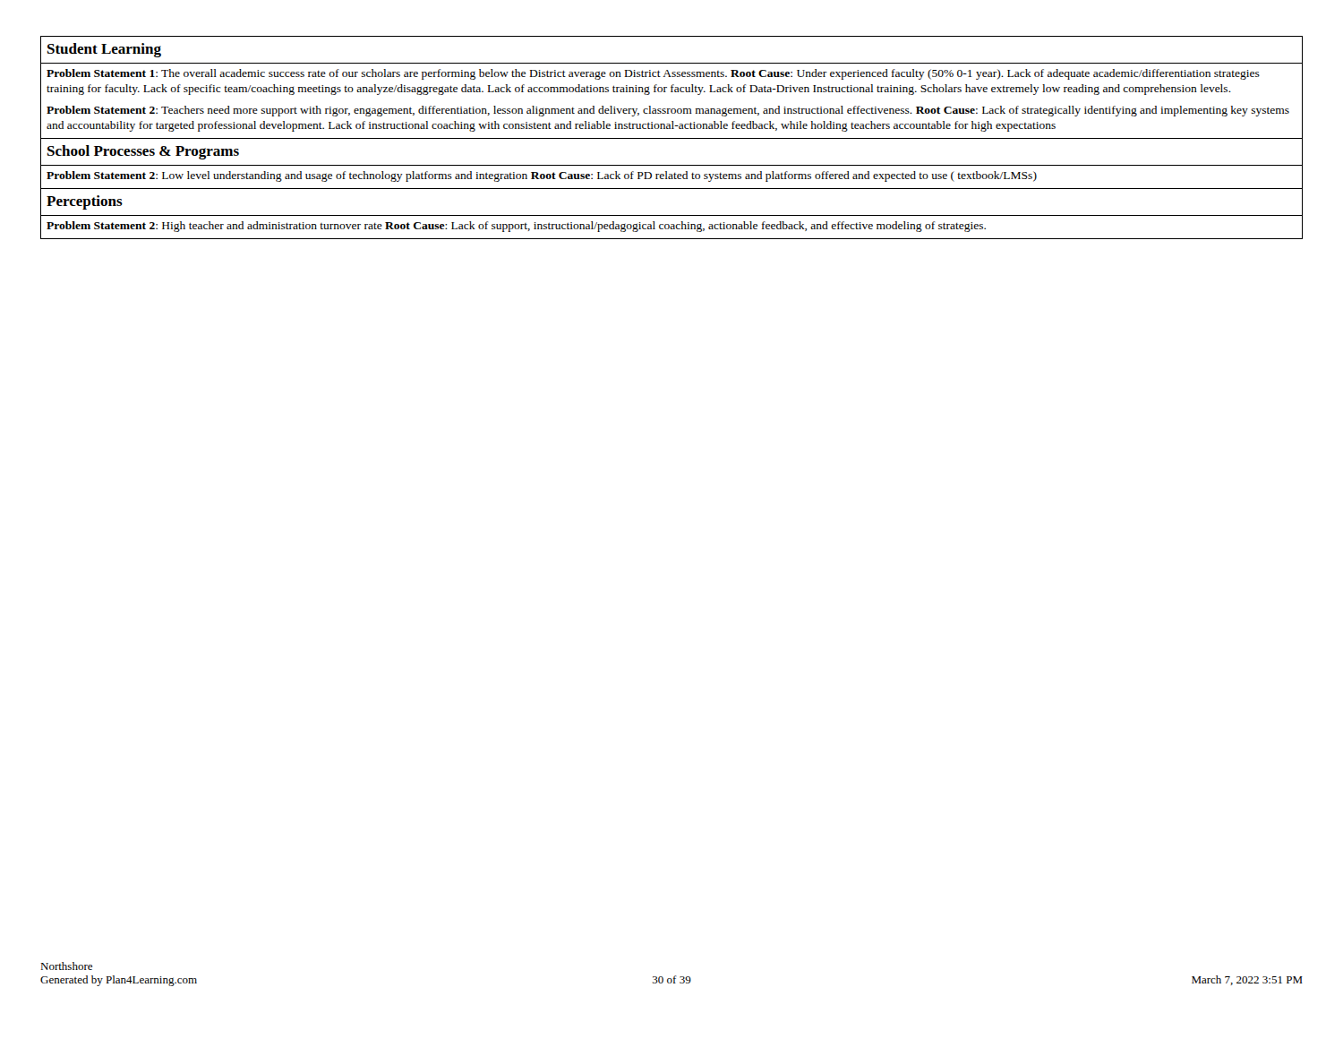| Student Learning |
| Problem Statement 1 : The overall academic success rate of our scholars are performing below the District average on District Assessments. Root Cause : Under experienced faculty (50% 0-1 year). Lack of adequate academic/differentiation strategies training for faculty. Lack of specific team/coaching meetings to analyze/disaggregate data. Lack of accommodations training for faculty. Lack of Data-Driven Instructional training. Scholars have extremely low reading and comprehension levels. Problem Statement 2 : Teachers need more support with rigor, engagement, differentiation, lesson alignment and delivery, classroom management, and instructional effectiveness. Root Cause : Lack of strategically identifying and implementing key systems and accountability for targeted professional development. Lack of instructional coaching with consistent and reliable instructional-actionable feedback, while holding teachers accountable for high expectations |
| School Processes & Programs |
| Problem Statement 2 : Low level understanding and usage of technology platforms and integration Root Cause : Lack of PD related to systems and platforms offered and expected to use ( textbook/LMSs) |
| Perceptions |
| Problem Statement 2 : High teacher and administration turnover rate Root Cause : Lack of support, instructional/pedagogical coaching, actionable feedback, and effective modeling of strategies. |
| Northshore Generated by Plan4Learning.com | 30 of 39 | March 7, 2022 3:51 PM |